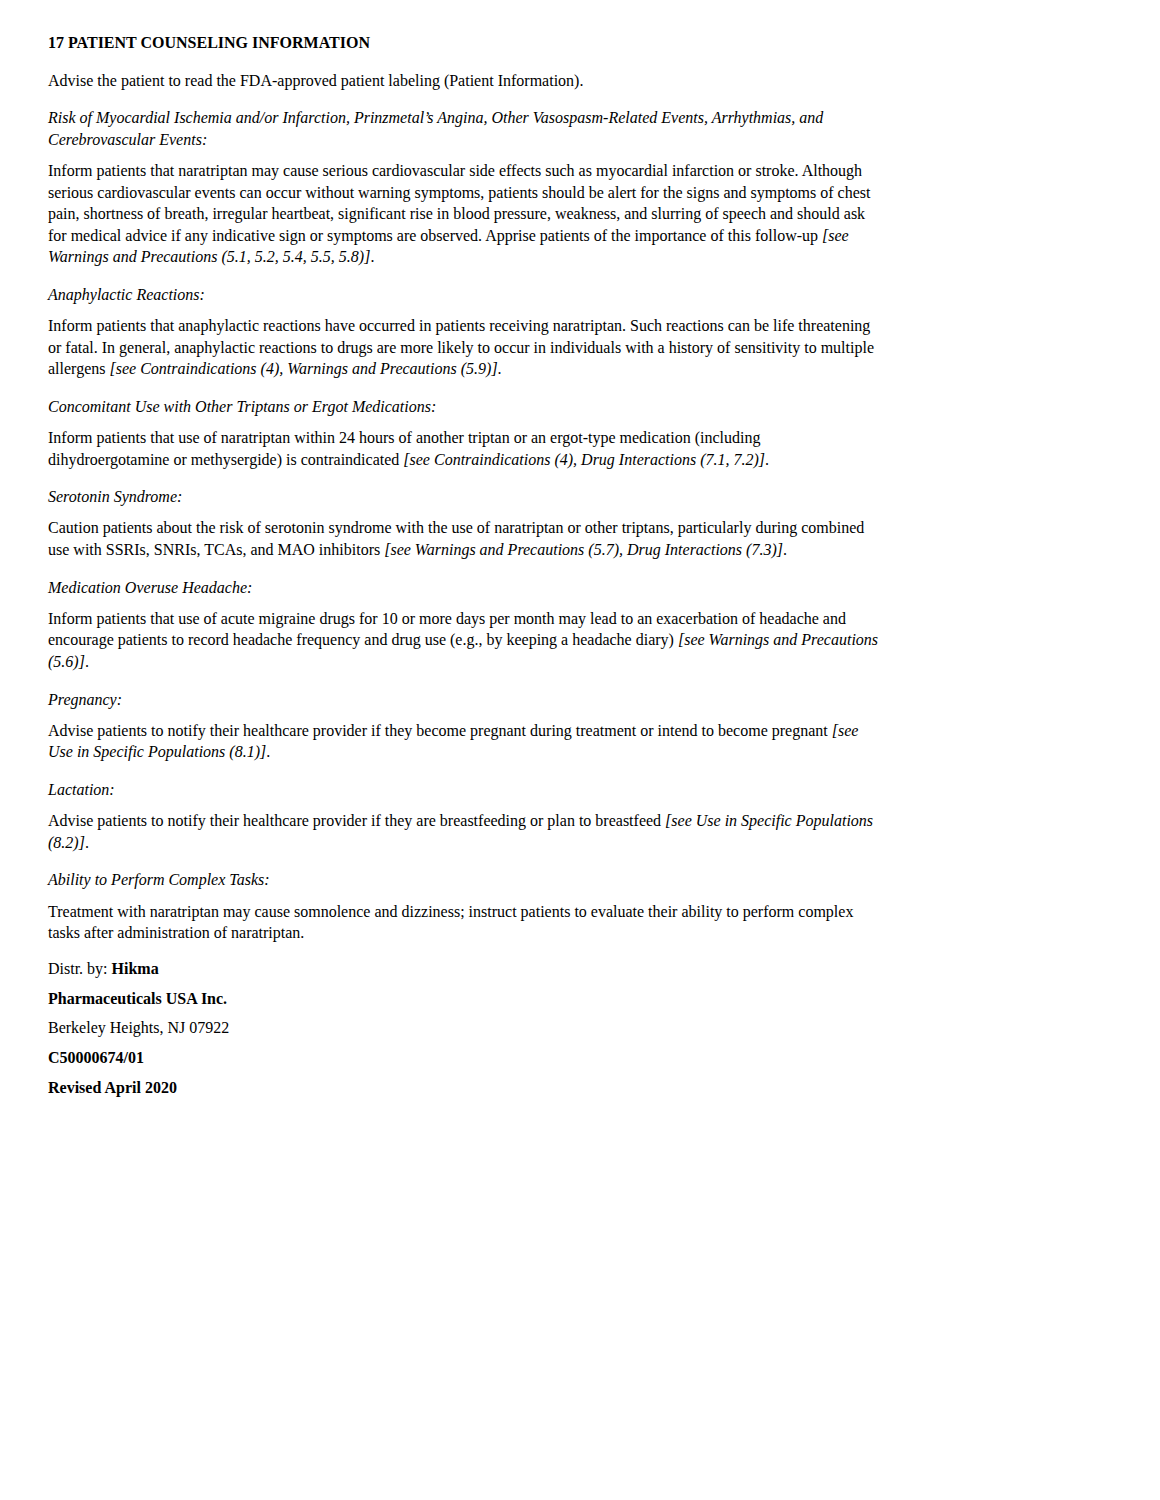17 PATIENT COUNSELING INFORMATION
Advise the patient to read the FDA-approved patient labeling (Patient Information).
Risk of Myocardial Ischemia and/or Infarction, Prinzmetal’s Angina, Other Vasospasm-Related Events, Arrhythmias, and Cerebrovascular Events:
Inform patients that naratriptan may cause serious cardiovascular side effects such as myocardial infarction or stroke. Although serious cardiovascular events can occur without warning symptoms, patients should be alert for the signs and symptoms of chest pain, shortness of breath, irregular heartbeat, significant rise in blood pressure, weakness, and slurring of speech and should ask for medical advice if any indicative sign or symptoms are observed. Apprise patients of the importance of this follow-up [see Warnings and Precautions (5.1, 5.2, 5.4, 5.5, 5.8)].
Anaphylactic Reactions:
Inform patients that anaphylactic reactions have occurred in patients receiving naratriptan. Such reactions can be life threatening or fatal. In general, anaphylactic reactions to drugs are more likely to occur in individuals with a history of sensitivity to multiple allergens [see Contraindications (4), Warnings and Precautions (5.9)].
Concomitant Use with Other Triptans or Ergot Medications:
Inform patients that use of naratriptan within 24 hours of another triptan or an ergot-type medication (including dihydroergotamine or methysergide) is contraindicated [see Contraindications (4), Drug Interactions (7.1, 7.2)].
Serotonin Syndrome:
Caution patients about the risk of serotonin syndrome with the use of naratriptan or other triptans, particularly during combined use with SSRIs, SNRIs, TCAs, and MAO inhibitors [see Warnings and Precautions (5.7), Drug Interactions (7.3)].
Medication Overuse Headache:
Inform patients that use of acute migraine drugs for 10 or more days per month may lead to an exacerbation of headache and encourage patients to record headache frequency and drug use (e.g., by keeping a headache diary) [see Warnings and Precautions (5.6)].
Pregnancy:
Advise patients to notify their healthcare provider if they become pregnant during treatment or intend to become pregnant [see Use in Specific Populations (8.1)].
Lactation:
Advise patients to notify their healthcare provider if they are breastfeeding or plan to breastfeed [see Use in Specific Populations (8.2)].
Ability to Perform Complex Tasks:
Treatment with naratriptan may cause somnolence and dizziness; instruct patients to evaluate their ability to perform complex tasks after administration of naratriptan.
Distr. by: Hikma
Pharmaceuticals USA Inc.
Berkeley Heights, NJ 07922
C50000674/01
Revised April 2020